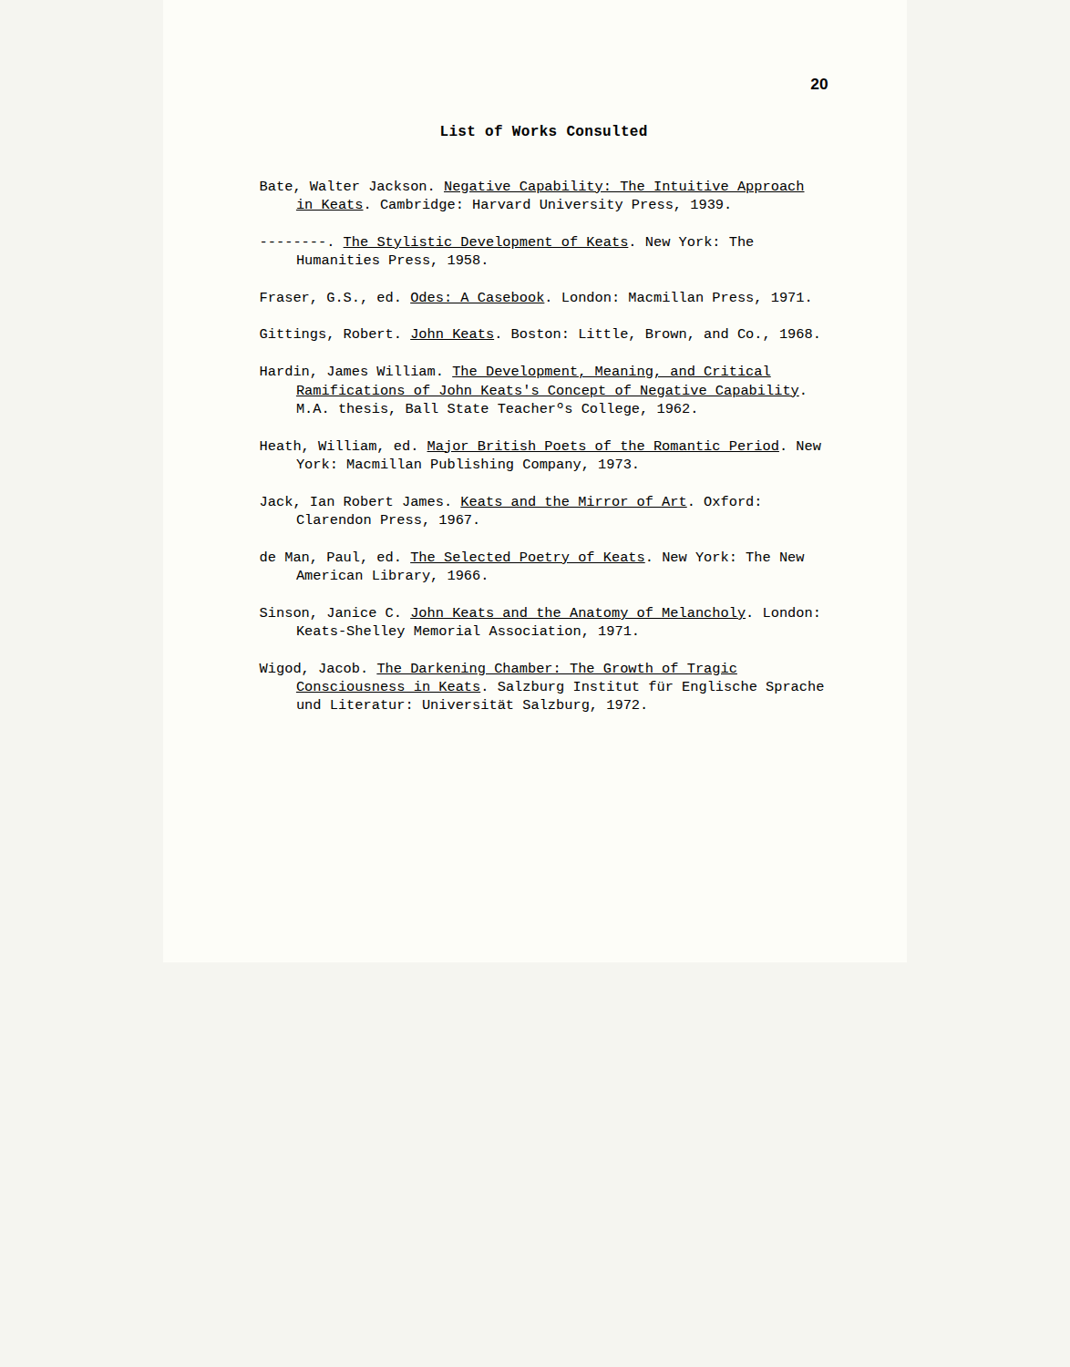20
List of Works Consulted
Bate, Walter Jackson. Negative Capability: The Intuitive Approach in Keats. Cambridge: Harvard University Press, 1939.
--------. The Stylistic Development of Keats. New York: The Humanities Press, 1958.
Fraser, G.S., ed. Odes: A Casebook. London: Macmillan Press, 1971.
Gittings, Robert. John Keats. Boston: Little, Brown, and Co., 1968.
Hardin, James William. The Development, Meaning, and Critical Ramifications of John Keats's Concept of Negative Capability. M.A. thesis, Ball State Teacherºs College, 1962.
Heath, William, ed. Major British Poets of the Romantic Period. New York: Macmillan Publishing Company, 1973.
Jack, Ian Robert James. Keats and the Mirror of Art. Oxford: Clarendon Press, 1967.
de Man, Paul, ed. The Selected Poetry of Keats. New York: The New American Library, 1966.
Sinson, Janice C. John Keats and the Anatomy of Melancholy. London: Keats-Shelley Memorial Association, 1971.
Wigod, Jacob. The Darkening Chamber: The Growth of Tragic Consciousness in Keats. Salzburg Institut für Englische Sprache und Literatur: Universität Salzburg, 1972.